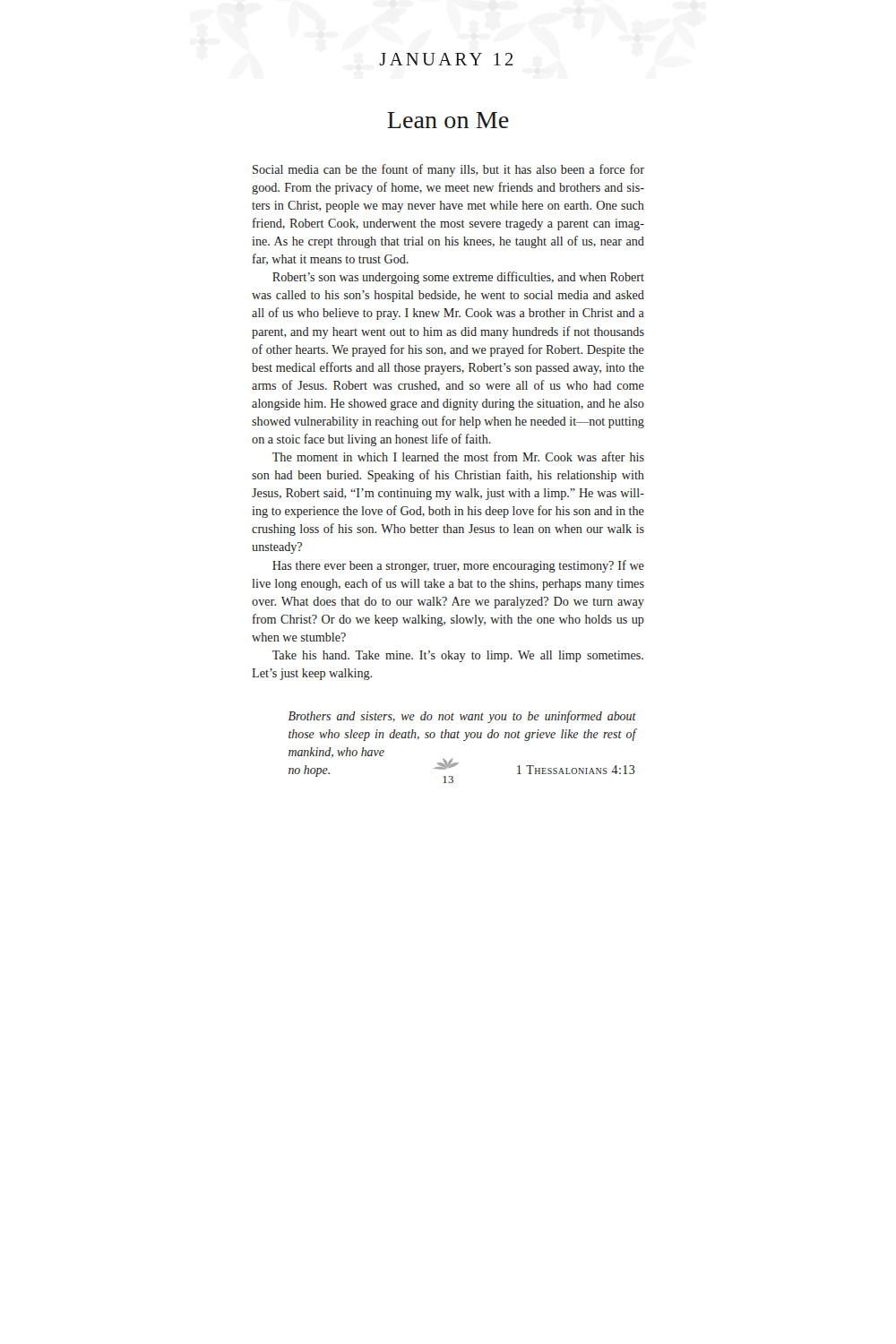January 12
Lean on Me
Social media can be the fount of many ills, but it has also been a force for good. From the privacy of home, we meet new friends and brothers and sisters in Christ, people we may never have met while here on earth. One such friend, Robert Cook, underwent the most severe tragedy a parent can imagine. As he crept through that trial on his knees, he taught all of us, near and far, what it means to trust God.
Robert’s son was undergoing some extreme difficulties, and when Robert was called to his son’s hospital bedside, he went to social media and asked all of us who believe to pray. I knew Mr. Cook was a brother in Christ and a parent, and my heart went out to him as did many hundreds if not thousands of other hearts. We prayed for his son, and we prayed for Robert. Despite the best medical efforts and all those prayers, Robert’s son passed away, into the arms of Jesus. Robert was crushed, and so were all of us who had come alongside him. He showed grace and dignity during the situation, and he also showed vulnerability in reaching out for help when he needed it—not putting on a stoic face but living an honest life of faith.
The moment in which I learned the most from Mr. Cook was after his son had been buried. Speaking of his Christian faith, his relationship with Jesus, Robert said, “I’m continuing my walk, just with a limp.” He was willing to experience the love of God, both in his deep love for his son and in the crushing loss of his son. Who better than Jesus to lean on when our walk is unsteady?
Has there ever been a stronger, truer, more encouraging testimony? If we live long enough, each of us will take a bat to the shins, perhaps many times over. What does that do to our walk? Are we paralyzed? Do we turn away from Christ? Or do we keep walking, slowly, with the one who holds us up when we stumble?
Take his hand. Take mine. It’s okay to limp. We all limp sometimes. Let’s just keep walking.
Brothers and sisters, we do not want you to be uninformed about those who sleep in death, so that you do not grieve like the rest of mankind, who have no hope. 1 Thessalonians 4:13
13